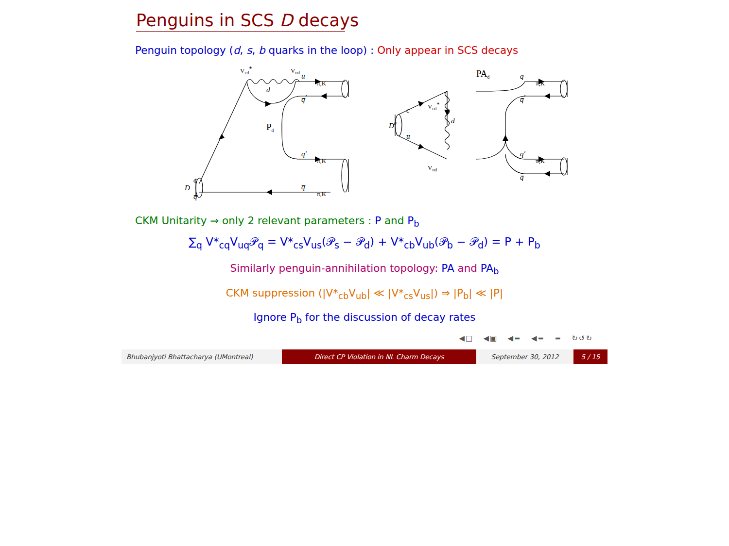Penguins in SCS D decays
Penguin topology (d, s, b quarks in the loop) : Only appear in SCS decays
Vcd* Vud d u π,K q̅′ Pd q′ π,K c q̅ q̅ π,K D PAd Vcd* Vud d c u̅ D0 q π,K q̅′ q′ π,K q̅
CKM Unitarity ⇒ only 2 relevant parameters : P and Pb
∑q V*cqVuq𝒫q = V*csVus(𝒫s − 𝒫d) + V*cbVub(𝒫b − 𝒫d) = P + Pb
Similarly penguin-annihilation topology: PA and PAb
CKM suppression (|V*cbVub| ≪ |V*csVus|) ⇒ |Pb| ≪ |P|
Ignore Pb for the discussion of decay rates
◀□ ◀▣ ◀≡ ◀≡ ≡ ↻↺↻
Bhubanjyoti Bhattacharya (UMontreal)
Direct CP Violation in NL Charm Decays
September 30, 2012
5 / 15